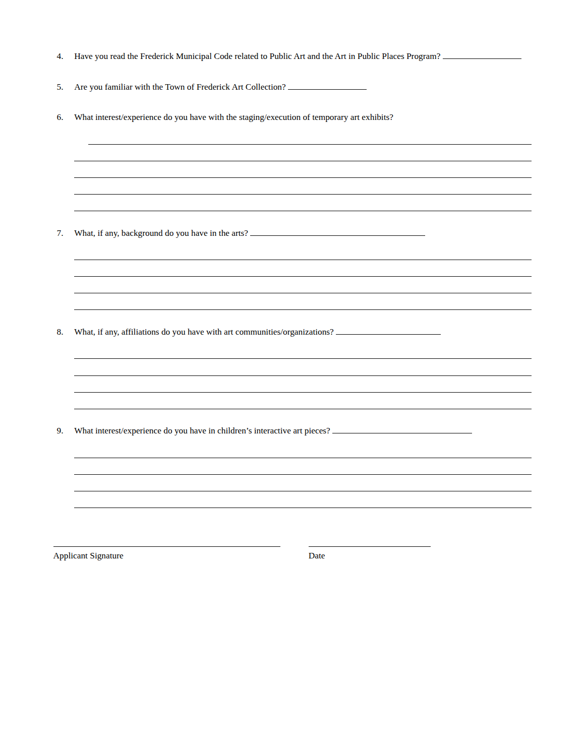Have you read the Frederick Municipal Code related to Public Art and the Art in Public Places Program?
Are you familiar with the Town of Frederick Art Collection?
What interest/experience do you have with the staging/execution of temporary art exhibits?
What, if any, background do you have in the arts?
What, if any, affiliations do you have with art communities/organizations?
What interest/experience do you have in children’s interactive art pieces?
Applicant Signature
Date